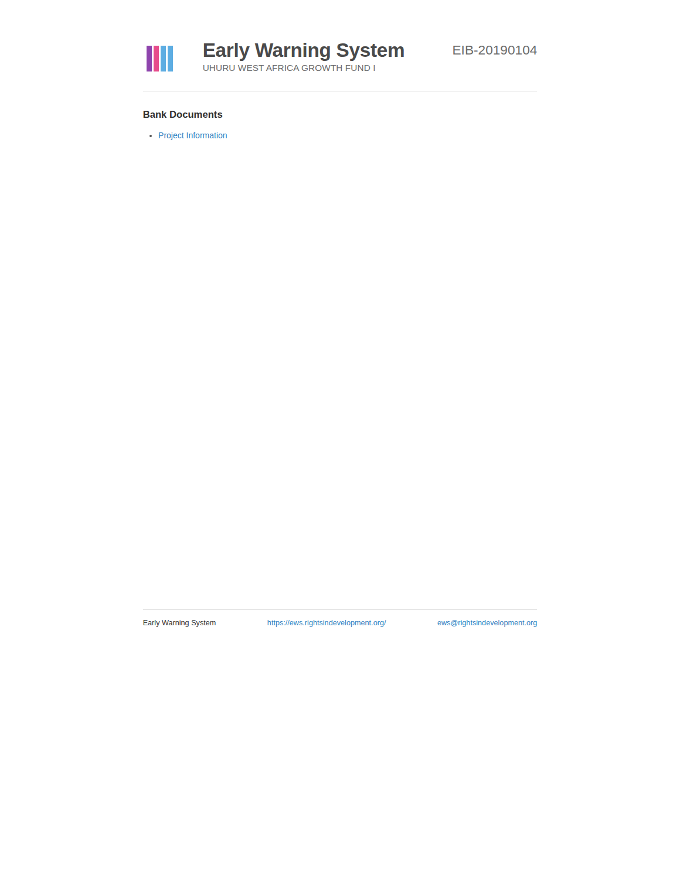Early Warning System
UHURU WEST AFRICA GROWTH FUND I
EIB-20190104
Bank Documents
Project Information
Early Warning System
https://ews.rightsindevelopment.org/
ews@rightsindevelopment.org